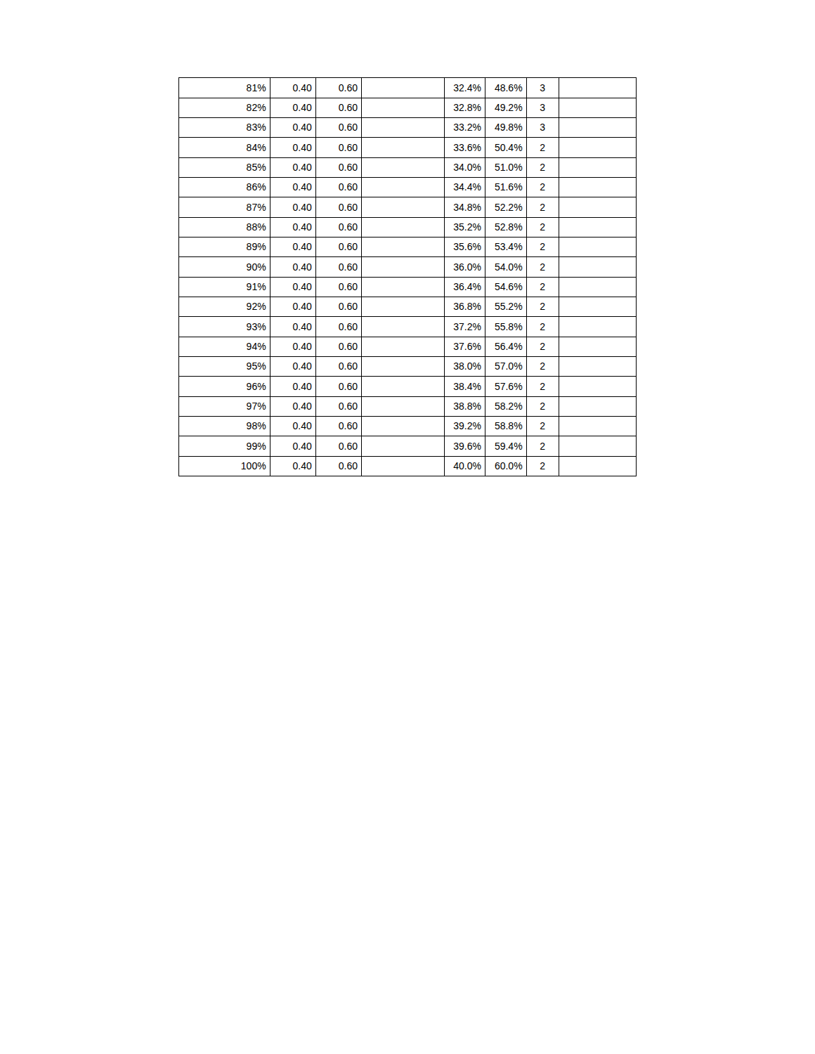| 81% | 0.40 | 0.60 | | 32.4% | 48.6% | 3 | |
| 82% | 0.40 | 0.60 | | 32.8% | 49.2% | 3 | |
| 83% | 0.40 | 0.60 | | 33.2% | 49.8% | 3 | |
| 84% | 0.40 | 0.60 | | 33.6% | 50.4% | 2 | |
| 85% | 0.40 | 0.60 | | 34.0% | 51.0% | 2 | |
| 86% | 0.40 | 0.60 | | 34.4% | 51.6% | 2 | |
| 87% | 0.40 | 0.60 | | 34.8% | 52.2% | 2 | |
| 88% | 0.40 | 0.60 | | 35.2% | 52.8% | 2 | |
| 89% | 0.40 | 0.60 | | 35.6% | 53.4% | 2 | |
| 90% | 0.40 | 0.60 | | 36.0% | 54.0% | 2 | |
| 91% | 0.40 | 0.60 | | 36.4% | 54.6% | 2 | |
| 92% | 0.40 | 0.60 | | 36.8% | 55.2% | 2 | |
| 93% | 0.40 | 0.60 | | 37.2% | 55.8% | 2 | |
| 94% | 0.40 | 0.60 | | 37.6% | 56.4% | 2 | |
| 95% | 0.40 | 0.60 | | 38.0% | 57.0% | 2 | |
| 96% | 0.40 | 0.60 | | 38.4% | 57.6% | 2 | |
| 97% | 0.40 | 0.60 | | 38.8% | 58.2% | 2 | |
| 98% | 0.40 | 0.60 | | 39.2% | 58.8% | 2 | |
| 99% | 0.40 | 0.60 | | 39.6% | 59.4% | 2 | |
| 100% | 0.40 | 0.60 | | 40.0% | 60.0% | 2 | |